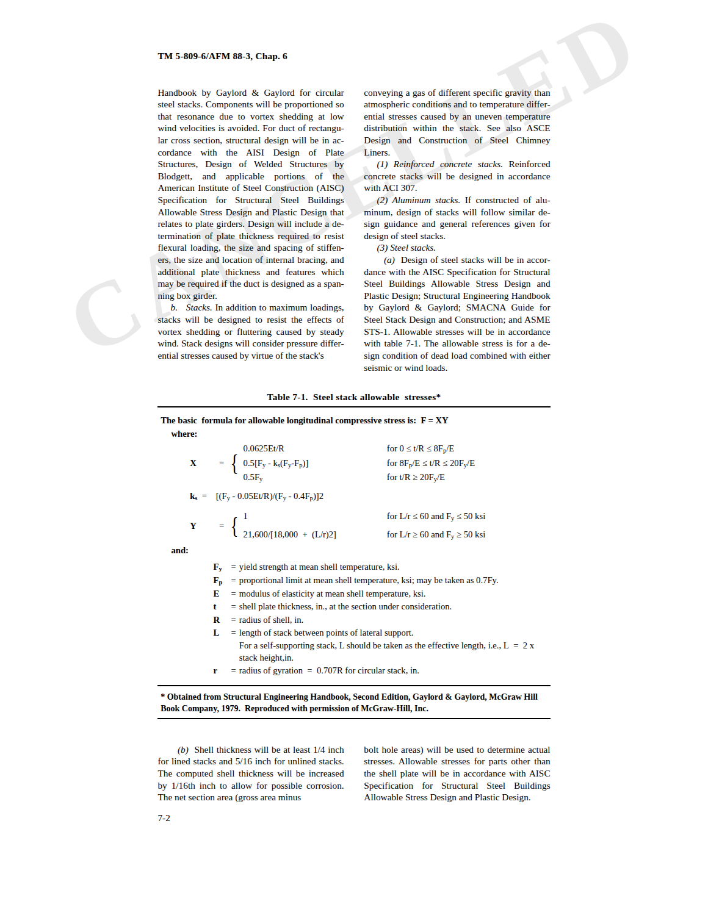CANCELLED
TM 5-809-6/AFM 88-3, Chap. 6
Handbook by Gaylord & Gaylord for circular steel stacks. Components will be proportioned so that resonance due to vortex shedding at low wind velocities is avoided. For duct of rectangular cross section, structural design will be in accordance with the AISI Design of Plate Structures, Design of Welded Structures by Blodgett, and applicable portions of the American Institute of Steel Construction (AISC) Specification for Structural Steel Buildings Allowable Stress Design and Plastic Design that relates to plate girders. Design will include a determination of plate thickness required to resist flexural loading, the size and spacing of stiffeners, the size and location of internal bracing, and additional plate thickness and features which may be required if the duct is designed as a spanning box girder.
b. Stacks. In addition to maximum loadings, stacks will be designed to resist the effects of vortex shedding or fluttering caused by steady wind. Stack designs will consider pressure differential stresses caused by virtue of the stack's
conveying a gas of different specific gravity than atmospheric conditions and to temperature differential stresses caused by an uneven temperature distribution within the stack. See also ASCE Design and Construction of Steel Chimney Liners.
(1) Reinforced concrete stacks. Reinforced concrete stacks will be designed in accordance with ACI 307.
(2) Aluminum stacks. If constructed of aluminum, design of stacks will follow similar design guidance and general references given for design of steel stacks.
(3) Steel stacks.
(a) Design of steel stacks will be in accordance with the AISC Specification for Structural Steel Buildings Allowable Stress Design and Plastic Design; Structural Engineering Handbook by Gaylord & Gaylord; SMACNA Guide for Steel Stack Design and Construction; and ASME STS-1. Allowable stresses will be in accordance with table 7-1. The allowable stress is for a design condition of dead load combined with either seismic or wind loads.
Table 7-1. Steel stack allowable stresses*
The basic formula for allowable longitudinal compressive stress is: F = XY
where:
X
=
{
0.0625Et/R
for 0 t/R 8Fp/E
0.5[Fy - ks(Fy-Fp)]
for 8Fp/E t/R 20Fy/E
0.5Fy
for t/R 20Fy/E
ks = [(Fy - 0.05Et/R)/(Fy - 0.4Fp)]2
Y
=
{
1
for L/r 60 and Fy 50 ksi
21,600/[18,000 + (L/r)2]
for L/r 60 and Fy 50 ksi
and:
Fy
=
yield strength at mean shell temperature, ksi.
Fp
=
proportional limit at mean shell temperature, ksi; may be taken as 0.7Fy.
E
=
modulus of elasticity at mean shell temperature, ksi.
t
=
shell plate thickness, in., at the section under consideration.
R
=
radius of shell, in.
L
=
length of stack between points of lateral support.
For a self-supporting stack, L should be taken as the effective length, i.e., L = 2 x stack height,in.
r
=
radius of gyration = 0.707R for circular stack, in.
* Obtained from Structural Engineering Handbook, Second Edition, Gaylord & Gaylord, McGraw Hill Book Company, 1979. Reproduced with permission of McGraw-Hill, Inc.
(b) Shell thickness will be at least 1/4 inch for lined stacks and 5/16 inch for unlined stacks. The computed shell thickness will be increased by 1/16th inch to allow for possible corrosion. The net section area (gross area minus
bolt hole areas) will be used to determine actual stresses. Allowable stresses for parts other than the shell plate will be in accordance with AISC Specification for Structural Steel Buildings Allowable Stress Design and Plastic Design.
7-2